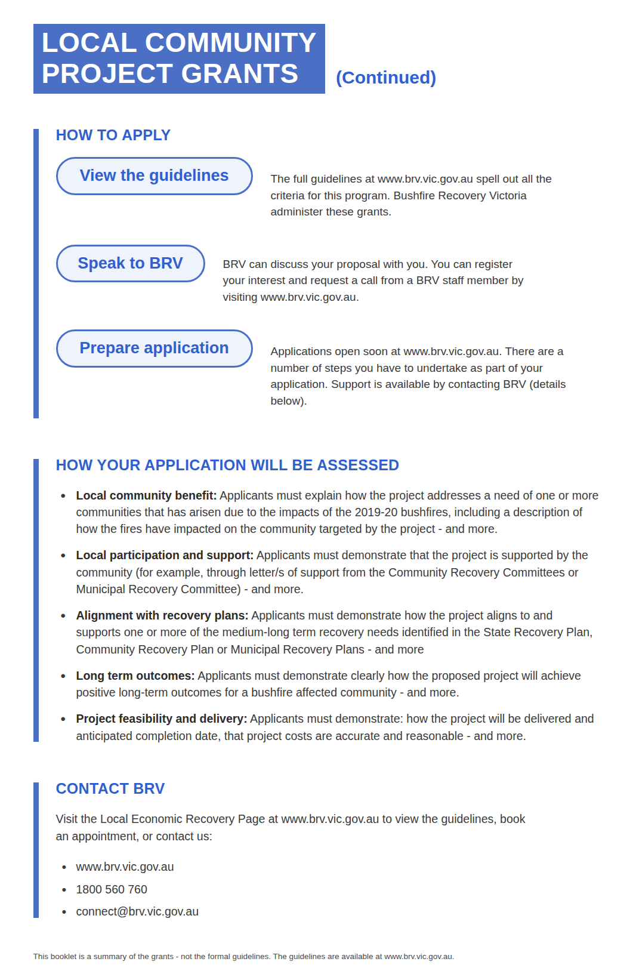Local Community
Project Grants
(Continued)
How to apply
View the guidelines
The full guidelines at www.brv.vic.gov.au spell out all the criteria for this program. Bushfire Recovery Victoria administer these grants.
Speak to BRV
BRV can discuss your proposal with you. You can register your interest and request a call from a BRV staff member by visiting www.brv.vic.gov.au.
Prepare application
Applications open soon at www.brv.vic.gov.au. There are a number of steps you have to undertake as part of your application. Support is available by contacting BRV (details below).
How your application will be assessed
Local community benefit: Applicants must explain how the project addresses a need of one or more communities that has arisen due to the impacts of the 2019-20 bushfires, including a description of how the fires have impacted on the community targeted by the project - and more.
Local participation and support: Applicants must demonstrate that the project is supported by the community (for example, through letter/s of support from the Community Recovery Committees or Municipal Recovery Committee) - and more.
Alignment with recovery plans: Applicants must demonstrate how the project aligns to and supports one or more of the medium-long term recovery needs identified in the State Recovery Plan, Community Recovery Plan or Municipal Recovery Plans - and more
Long term outcomes: Applicants must demonstrate clearly how the proposed project will achieve positive long-term outcomes for a bushfire affected community - and more.
Project feasibility and delivery: Applicants must demonstrate: how the project will be delivered and anticipated completion date, that project costs are accurate and reasonable - and more.
Contact BRV
Visit the Local Economic Recovery Page at www.brv.vic.gov.au to view the guidelines, book an appointment, or contact us:
www.brv.vic.gov.au
1800 560 760
connect@brv.vic.gov.au
This booklet is a summary of the grants - not the formal guidelines. The guidelines are available at www.brv.vic.gov.au.